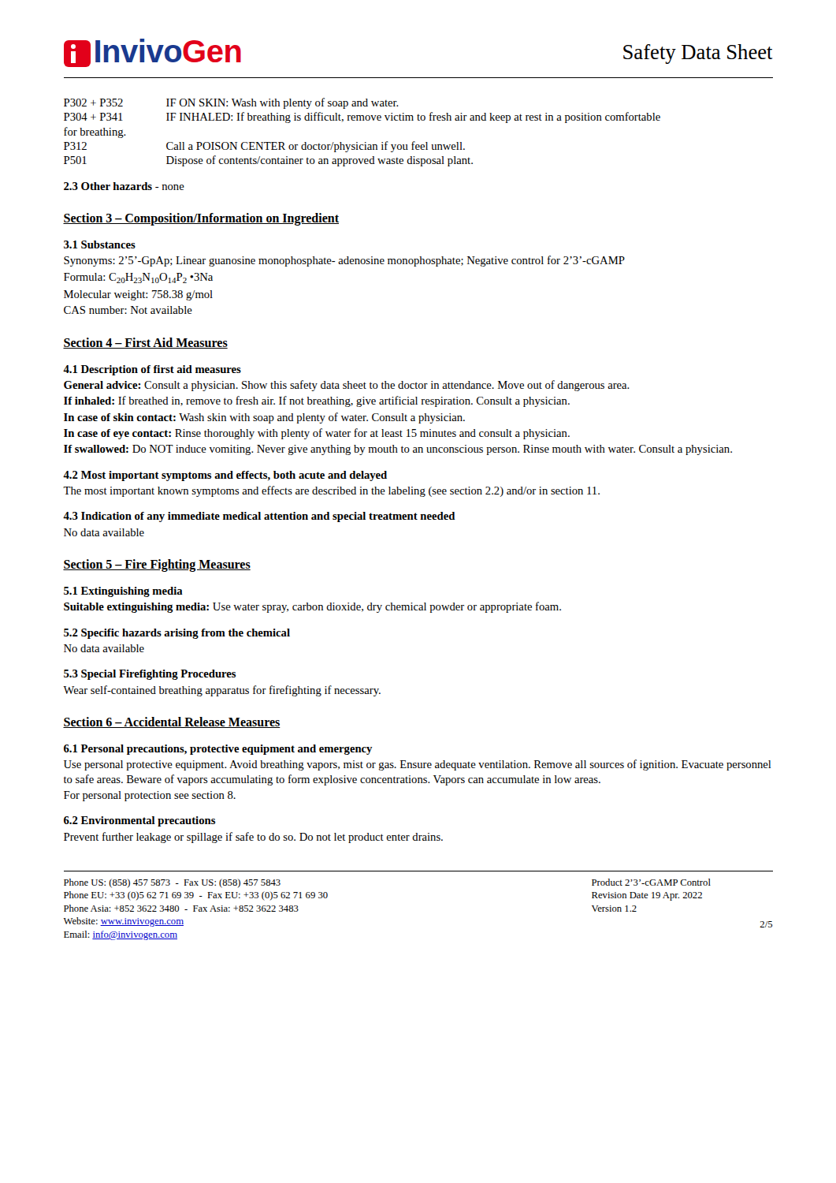Invivo Gen
Safety Data Sheet
P302 + P352
IF ON SKIN: Wash with plenty of soap and water.
P304 + P341
IF INHALED: If breathing is difficult, remove victim to fresh air and keep at rest in a position comfortable
for breathing.
P312
Call a POISON CENTER or doctor/physician if you feel unwell.
P501
Dispose of contents/container to an approved waste disposal plant.
2.3 Other hazards - none
Section 3 – Composition/Information on Ingredient
3.1 Substances
Synonyms: 2’5’-GpAp; Linear guanosine monophosphate- adenosine monophosphate; Negative control for 2’3’-cGAMP
Formula: C20H23N10O14P2 •3Na
Molecular weight: 758.38 g/mol
CAS number: Not available
Section 4 – First Aid Measures
4.1 Description of first aid measures
General advice: Consult a physician. Show this safety data sheet to the doctor in attendance. Move out of dangerous area.
If inhaled: If breathed in, remove to fresh air. If not breathing, give artificial respiration. Consult a physician.
In case of skin contact: Wash skin with soap and plenty of water. Consult a physician.
In case of eye contact: Rinse thoroughly with plenty of water for at least 15 minutes and consult a physician.
If swallowed: Do NOT induce vomiting. Never give anything by mouth to an unconscious person. Rinse mouth with water. Consult a physician.
4.2 Most important symptoms and effects, both acute and delayed
The most important known symptoms and effects are described in the labeling (see section 2.2) and/or in section 11.
4.3 Indication of any immediate medical attention and special treatment needed
No data available
Section 5 – Fire Fighting Measures
5.1 Extinguishing media
Suitable extinguishing media: Use water spray, carbon dioxide, dry chemical powder or appropriate foam.
5.2 Specific hazards arising from the chemical
No data available
5.3 Special Firefighting Procedures
Wear self-contained breathing apparatus for firefighting if necessary.
Section 6 – Accidental Release Measures
6.1 Personal precautions, protective equipment and emergency
Use personal protective equipment. Avoid breathing vapors, mist or gas. Ensure adequate ventilation. Remove all sources of ignition. Evacuate personnel to safe areas. Beware of vapors accumulating to form explosive concentrations. Vapors can accumulate in low areas.
For personal protection see section 8.
6.2 Environmental precautions
Prevent further leakage or spillage if safe to do so. Do not let product enter drains.
Phone US: (858) 457 5873 - Fax US: (858) 457 5843
Phone EU: +33 (0)5 62 71 69 39 - Fax EU: +33 (0)5 62 71 69 30
Phone Asia: +852 3622 3480 - Fax Asia: +852 3622 3483
Website: www.invivogen.com
Email: info@invivogen.com
Product 2’3’-cGAMP Control
Revision Date 19 Apr. 2022
Version 1.2
2/5